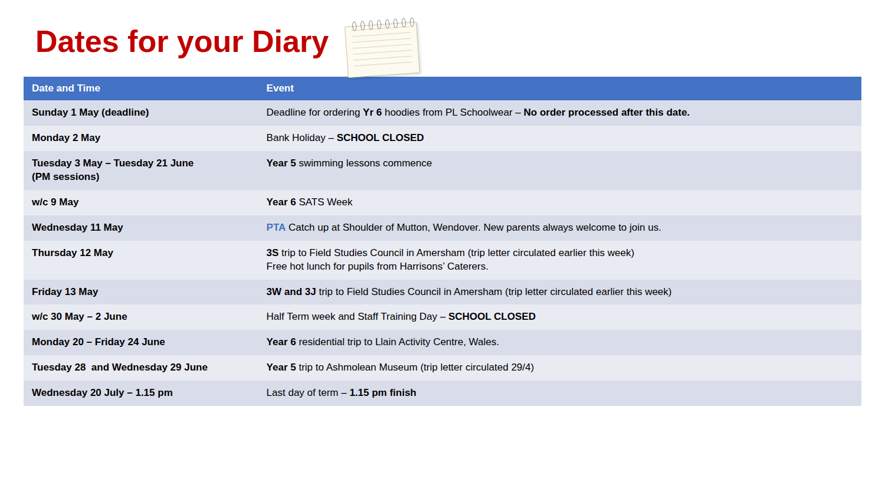Dates for your Diary
| Date and Time | Event |
| --- | --- |
| Sunday 1 May (deadline) | Deadline for ordering Yr 6 hoodies from PL Schoolwear – No order processed after this date. |
| Monday 2 May | Bank Holiday – SCHOOL CLOSED |
| Tuesday 3 May – Tuesday 21 June (PM sessions) | Year 5 swimming lessons commence |
| w/c 9 May | Year 6 SATS Week |
| Wednesday 11 May | PTA Catch up at Shoulder of Mutton, Wendover. New parents always welcome to join us. |
| Thursday 12 May | 3S trip to Field Studies Council in Amersham (trip letter circulated earlier this week) Free hot lunch for pupils from Harrisons’ Caterers. |
| Friday 13 May | 3W and 3J trip to Field Studies Council in Amersham (trip letter circulated earlier this week) |
| w/c 30 May – 2 June | Half Term week and Staff Training Day – SCHOOL CLOSED |
| Monday 20 – Friday 24 June | Year 6 residential trip to Llain Activity Centre, Wales. |
| Tuesday 28 and Wednesday 29 June | Year 5 trip to Ashmolean Museum (trip letter circulated 29/4) |
| Wednesday 20 July – 1.15 pm | Last day of term – 1.15 pm finish |